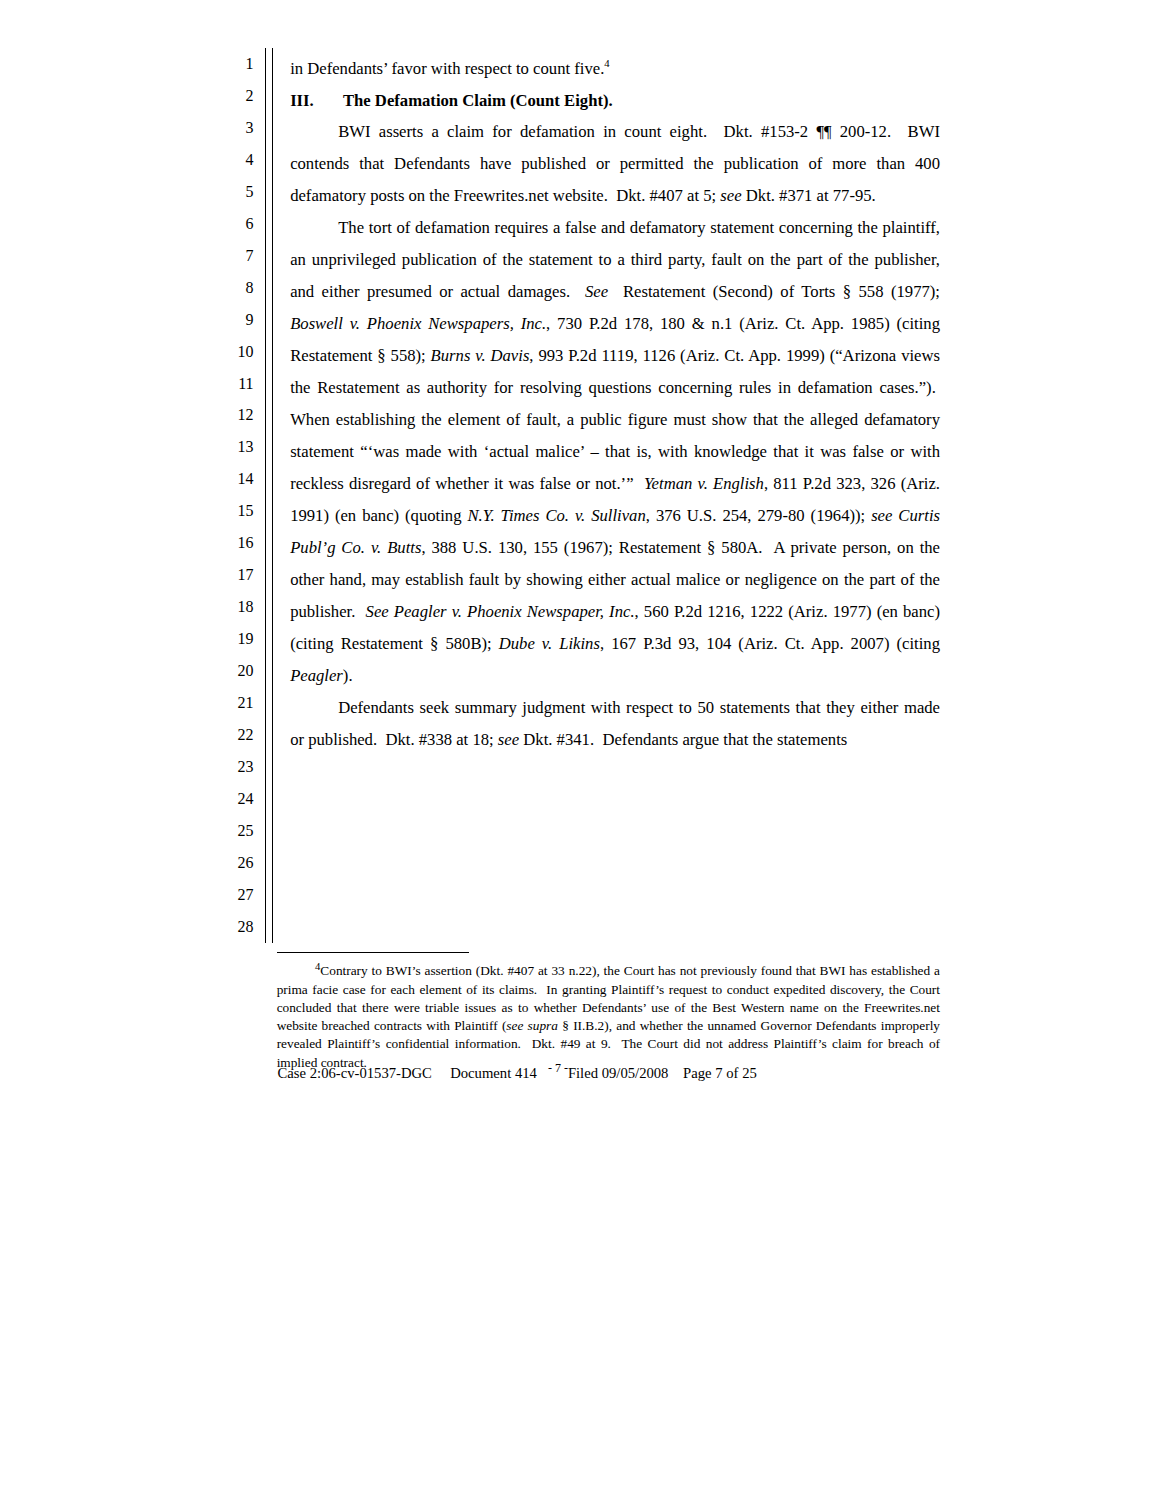1
2
3
4
5
6
7
8
9
10
11
12
13
14
15
16
17
18
19
20
21
22
23
24
25
26
27
28
in Defendants’ favor with respect to count five.4
III. The Defamation Claim (Count Eight).
BWI asserts a claim for defamation in count eight. Dkt. #153-2 ¶¶ 200-12. BWI contends that Defendants have published or permitted the publication of more than 400 defamatory posts on the Freewrites.net website. Dkt. #407 at 5; see Dkt. #371 at 77-95.
The tort of defamation requires a false and defamatory statement concerning the plaintiff, an unprivileged publication of the statement to a third party, fault on the part of the publisher, and either presumed or actual damages. See Restatement (Second) of Torts § 558 (1977); Boswell v. Phoenix Newspapers, Inc., 730 P.2d 178, 180 & n.1 (Ariz. Ct. App. 1985) (citing Restatement § 558); Burns v. Davis, 993 P.2d 1119, 1126 (Ariz. Ct. App. 1999) (“Arizona views the Restatement as authority for resolving questions concerning rules in defamation cases.”). When establishing the element of fault, a public figure must show that the alleged defamatory statement “‘was made with ‘actual malice’ – that is, with knowledge that it was false or with reckless disregard of whether it was false or not.’” Yetman v. English, 811 P.2d 323, 326 (Ariz. 1991) (en banc) (quoting N.Y. Times Co. v. Sullivan, 376 U.S. 254, 279-80 (1964)); see Curtis Publ’g Co. v. Butts, 388 U.S. 130, 155 (1967); Restatement § 580A. A private person, on the other hand, may establish fault by showing either actual malice or negligence on the part of the publisher. See Peagler v. Phoenix Newspaper, Inc., 560 P.2d 1216, 1222 (Ariz. 1977) (en banc) (citing Restatement § 580B); Dube v. Likins, 167 P.3d 93, 104 (Ariz. Ct. App. 2007) (citing Peagler).
Defendants seek summary judgment with respect to 50 statements that they either made or published. Dkt. #338 at 18; see Dkt. #341. Defendants argue that the statements
4Contrary to BWI’s assertion (Dkt. #407 at 33 n.22), the Court has not previously found that BWI has established a prima facie case for each element of its claims. In granting Plaintiff’s request to conduct expedited discovery, the Court concluded that there were triable issues as to whether Defendants’ use of the Best Western name on the Freewrites.net website breached contracts with Plaintiff (see supra § II.B.2), and whether the unnamed Governor Defendants improperly revealed Plaintiff’s confidential information. Dkt. #49 at 9. The Court did not address Plaintiff’s claim for breach of implied contract.
Case 2:06-cv-01537-DGC Document 414 - 7 -Filed 09/05/2008 Page 7 of 25